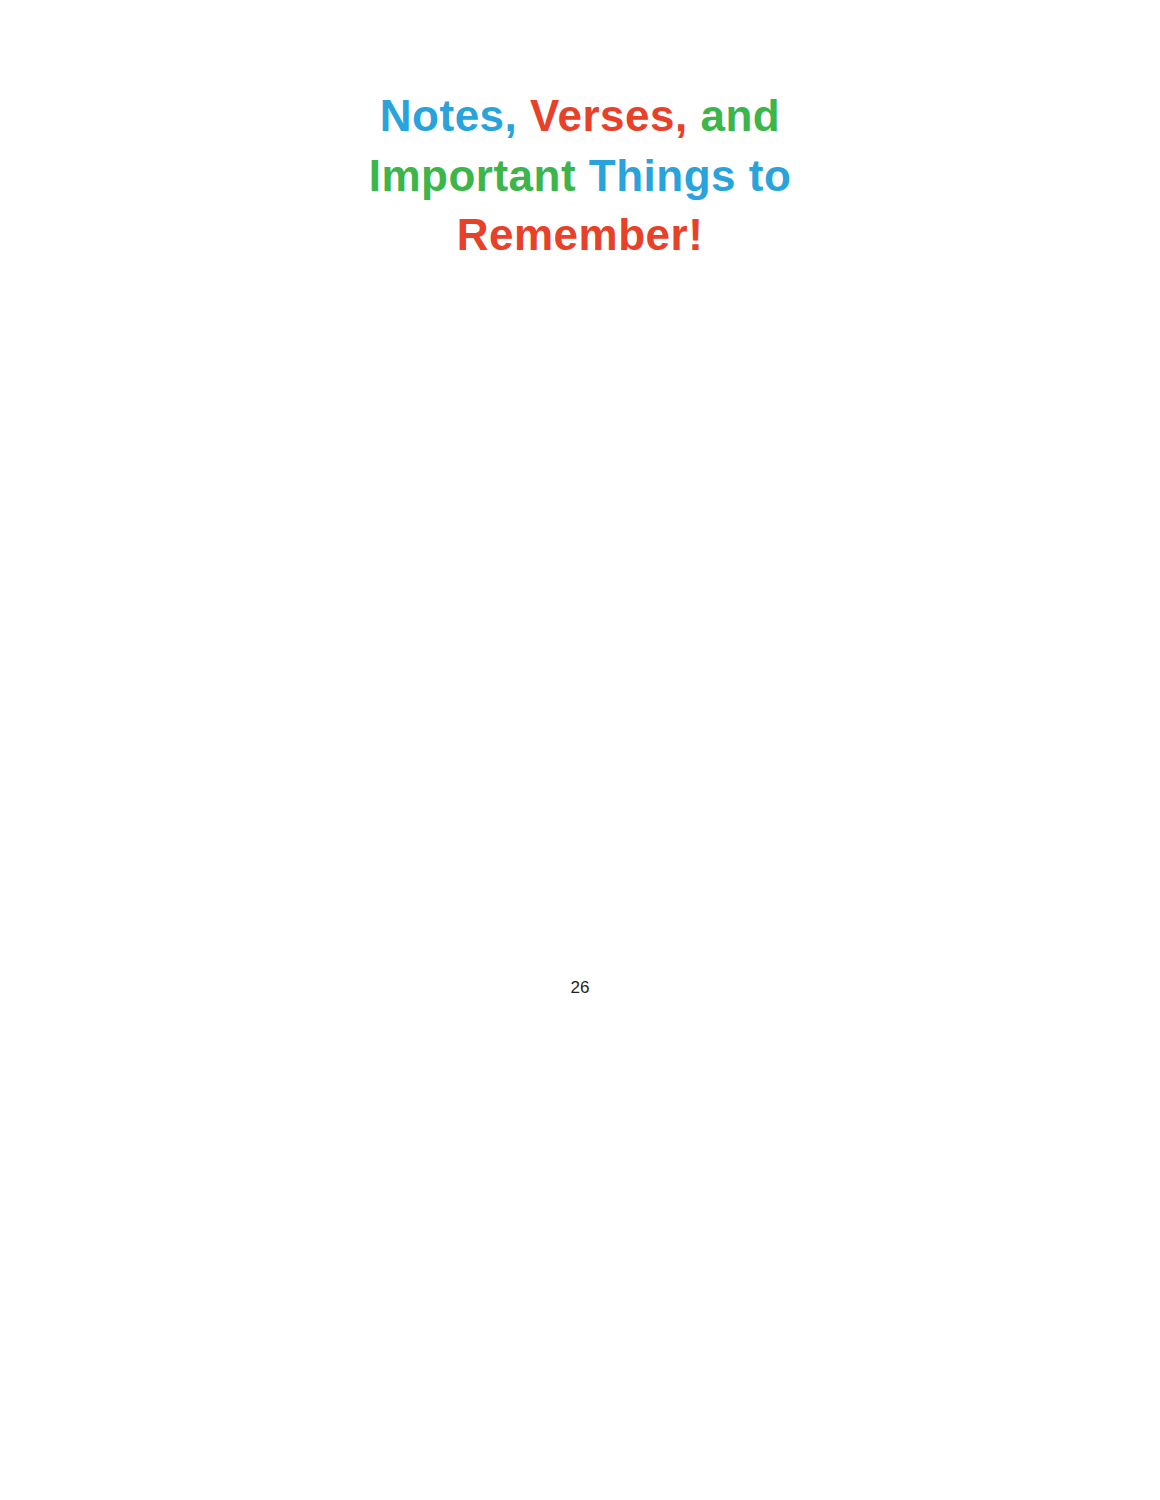Notes, Verses, and
Important Things to
Remember!
26